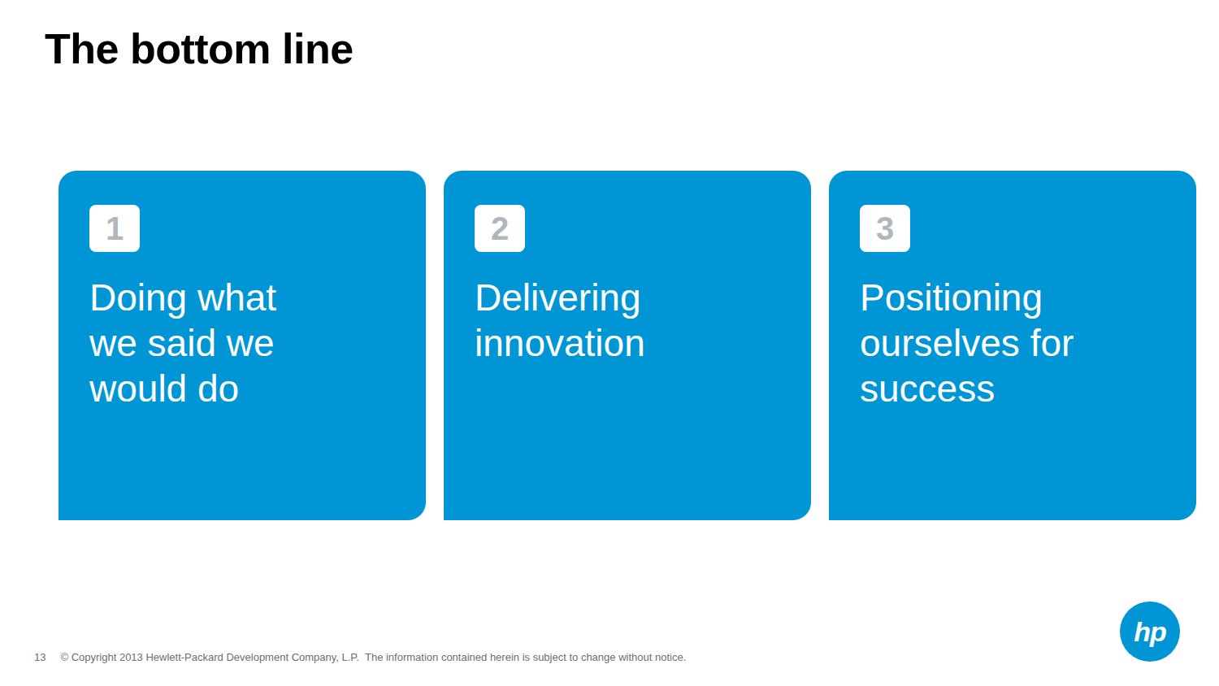The bottom line
1
Doing what
we said we
would do
2
Delivering
innovation
3
Positioning
ourselves for
success
13© Copyright 2013 Hewlett-Packard Development Company, L.P. The information contained herein is subject to change without notice.
hp